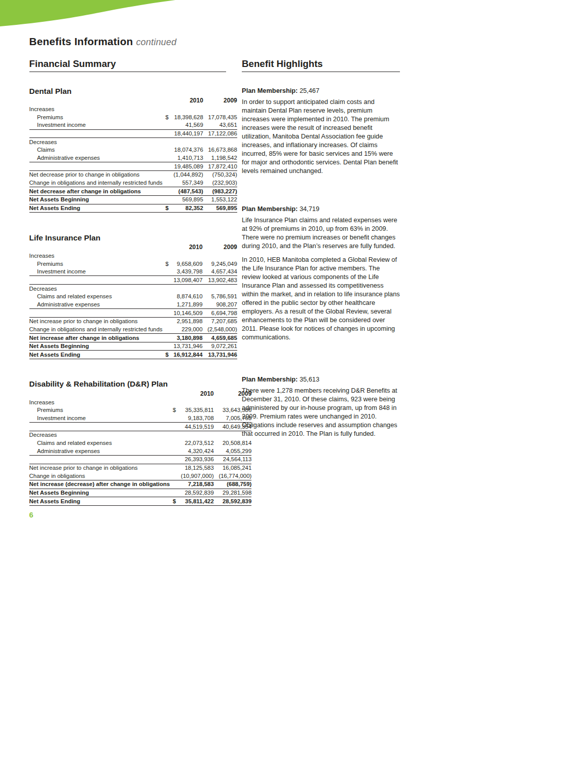Benefits Information continued
Financial Summary
Dental Plan
| | | 2010 | 2009 |
| Increases | | | |
| Premiums | $ | 18,398,628 | 17,078,435 |
| Investment income | | 41,569 | 43,651 |
| | | 18,440,197 | 17,122,086 |
| Decreases | | | |
| Claims | | 18,074,376 | 16,673,868 |
| Administrative expenses | | 1,410,713 | 1,198,542 |
| | | 19,485,089 | 17,872,410 |
| Net decrease prior to change in obligations | | (1,044,892) | (750,324) |
| Change in obligations and internally restricted funds | | 557,349 | (232,903) |
| Net decrease after change in obligations | | (487,543) | (983,227) |
| Net Assets Beginning | | 569,895 | 1,553,122 |
| Net Assets Ending | $ | 82,352 | 569,895 |
Life Insurance Plan
| | | 2010 | 2009 |
| Increases | | | |
| Premiums | $ | 9,658,609 | 9,245,049 |
| Investment income | | 3,439,798 | 4,657,434 |
| | | 13,098,407 | 13,902,483 |
| Decreases | | | |
| Claims and related expenses | | 8,874,610 | 5,786,591 |
| Administrative expenses | | 1,271,899 | 908,207 |
| | | 10,146,509 | 6,694,798 |
| Net increase prior to change in obligations | | 2,951,898 | 7,207,685 |
| Change in obligations and internally restricted funds | | 229,000 | (2,548,000) |
| Net increase after change in obligations | | 3,180,898 | 4,659,685 |
| Net Assets Beginning | | 13,731,946 | 9,072,261 |
| Net Assets Ending | $ | 16,912,844 | 13,731,946 |
Disability & Rehabilitation (D&R) Plan
| | | 2010 | 2009 |
| Increases | | | |
| Premiums | $ | 35,335,811 | 33,643,586 |
| Investment income | | 9,183,708 | 7,005,768 |
| | | 44,519,519 | 40,649,354 |
| Decreases | | | |
| Claims and related expenses | | 22,073,512 | 20,508,814 |
| Administrative expenses | | 4,320,424 | 4,055,299 |
| | | 26,393,936 | 24,564,113 |
| Net increase prior to change in obligations | | 18,125,583 | 16,085,241 |
| Change in obligations | | (10,907,000) | (16,774,000) |
| Net increase (decrease) after change in obligations | | 7,218,583 | (688,759) |
| Net Assets Beginning | | 28,592,839 | 29,281,598 |
| Net Assets Ending | $ | 35,811,422 | 28,592,839 |
Benefit Highlights
Plan Membership: 25,467
In order to support anticipated claim costs and maintain Dental Plan reserve levels, premium increases were implemented in 2010. The premium increases were the result of increased benefit utilization, Manitoba Dental Association fee guide increases, and inflationary increases. Of claims incurred, 85% were for basic services and 15% were for major and orthodontic services. Dental Plan benefit levels remained unchanged.
Plan Membership: 34,719
Life Insurance Plan claims and related expenses were at 92% of premiums in 2010, up from 63% in 2009. There were no premium increases or benefit changes during 2010, and the Plan’s reserves are fully funded.
In 2010, HEB Manitoba completed a Global Review of the Life Insurance Plan for active members. The review looked at various components of the Life Insurance Plan and assessed its competitiveness within the market, and in relation to life insurance plans offered in the public sector by other healthcare employers. As a result of the Global Review, several enhancements to the Plan will be considered over 2011. Please look for notices of changes in upcoming communications.
Plan Membership: 35,613
There were 1,278 members receiving D&R Benefits at December 31, 2010. Of these claims, 923 were being administered by our in-house program, up from 848 in 2009. Premium rates were unchanged in 2010. Obligations include reserves and assumption changes that occurred in 2010. The Plan is fully funded.
6